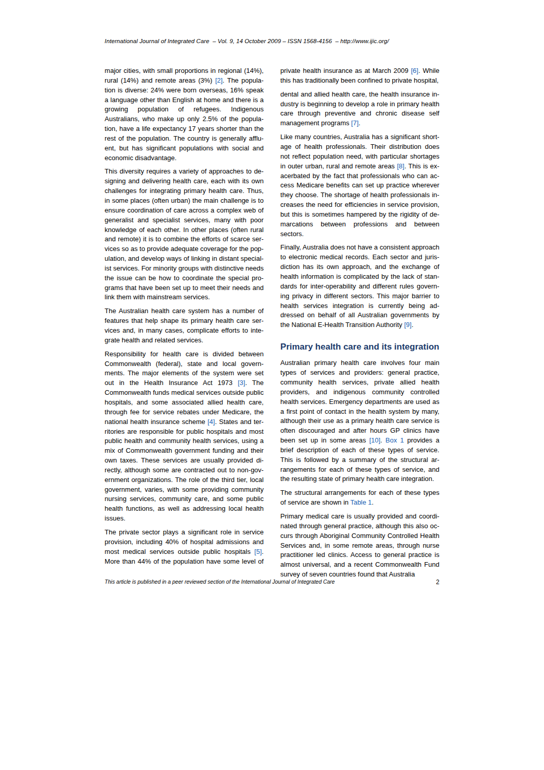International Journal of Integrated Care – Vol. 9, 14 October 2009 – ISSN 1568-4156 – http://www.ijic.org/
major cities, with small proportions in regional (14%), rural (14%) and remote areas (3%) [2]. The population is diverse: 24% were born overseas, 16% speak a language other than English at home and there is a growing population of refugees. Indigenous Australians, who make up only 2.5% of the population, have a life expectancy 17 years shorter than the rest of the population. The country is generally affluent, but has significant populations with social and economic disadvantage.
This diversity requires a variety of approaches to designing and delivering health care, each with its own challenges for integrating primary health care. Thus, in some places (often urban) the main challenge is to ensure coordination of care across a complex web of generalist and specialist services, many with poor knowledge of each other. In other places (often rural and remote) it is to combine the efforts of scarce services so as to provide adequate coverage for the population, and develop ways of linking in distant specialist services. For minority groups with distinctive needs the issue can be how to coordinate the special programs that have been set up to meet their needs and link them with mainstream services.
The Australian health care system has a number of features that help shape its primary health care services and, in many cases, complicate efforts to integrate health and related services.
Responsibility for health care is divided between Commonwealth (federal), state and local governments. The major elements of the system were set out in the Health Insurance Act 1973 [3]. The Commonwealth funds medical services outside public hospitals, and some associated allied health care, through fee for service rebates under Medicare, the national health insurance scheme [4]. States and territories are responsible for public hospitals and most public health and community health services, using a mix of Commonwealth government funding and their own taxes. These services are usually provided directly, although some are contracted out to non-government organizations. The role of the third tier, local government, varies, with some providing community nursing services, community care, and some public health functions, as well as addressing local health issues.
The private sector plays a significant role in service provision, including 40% of hospital admissions and most medical services outside public hospitals [5]. More than 44% of the population have some level of private health insurance as at March 2009 [6]. While this has traditionally been confined to private hospital,
dental and allied health care, the health insurance industry is beginning to develop a role in primary health care through preventive and chronic disease self management programs [7].
Like many countries, Australia has a significant shortage of health professionals. Their distribution does not reflect population need, with particular shortages in outer urban, rural and remote areas [8]. This is exacerbated by the fact that professionals who can access Medicare benefits can set up practice wherever they choose. The shortage of health professionals increases the need for efficiencies in service provision, but this is sometimes hampered by the rigidity of demarcations between professions and between sectors.
Finally, Australia does not have a consistent approach to electronic medical records. Each sector and jurisdiction has its own approach, and the exchange of health information is complicated by the lack of standards for inter-operability and different rules governing privacy in different sectors. This major barrier to health services integration is currently being addressed on behalf of all Australian governments by the National E-Health Transition Authority [9].
Primary health care and its integration
Australian primary health care involves four main types of services and providers: general practice, community health services, private allied health providers, and indigenous community controlled health services. Emergency departments are used as a first point of contact in the health system by many, although their use as a primary health care service is often discouraged and after hours GP clinics have been set up in some areas [10]. Box 1 provides a brief description of each of these types of service. This is followed by a summary of the structural arrangements for each of these types of service, and the resulting state of primary health care integration.
The structural arrangements for each of these types of service are shown in Table 1.
Primary medical care is usually provided and coordinated through general practice, although this also occurs through Aboriginal Community Controlled Health Services and, in some remote areas, through nurse practitioner led clinics. Access to general practice is almost universal, and a recent Commonwealth Fund survey of seven countries found that Australia
This article is published in a peer reviewed section of the International Journal of Integrated Care 2